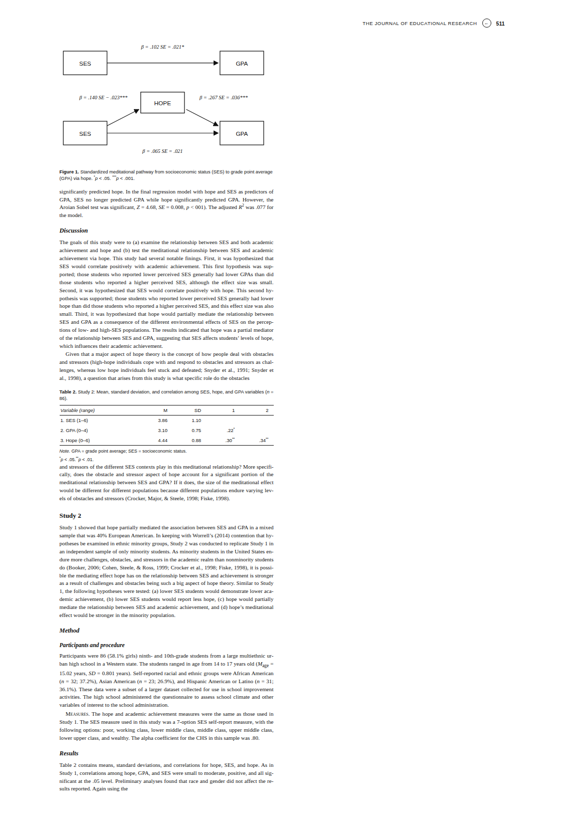The Journal of Educational Research ← 511
SES GPA β = .102 SE = .021* SES HOPE GPA β = .140 SE − .023*** β = .267 SE = .036*** β = .065 SE = .021
Figure 1. Standardized meditational pathway from socioeconomic status (SES) to grade point average (GPA) via hope. *p < .05. ***p < .001.
significantly predicted hope. In the final regression model with hope and SES as predictors of GPA, SES no longer predicted GPA while hope significantly predicted GPA. However, the Aroian Sobel test was significant, Z = 4.68, SE = 0.008, p < 001). The adjusted R2 was .077 for the model.
Discussion
The goals of this study were to (a) examine the relationship between SES and both academic achievement and hope and (b) test the meditational relationship between SES and academic achievement via hope. This study had several notable finings. First, it was hypothesized that SES would correlate positively with academic achievement. This first hypothesis was supported; those students who reported lower perceived SES generally had lower GPAs than did those students who reported a higher perceived SES, although the effect size was small. Second, it was hypothesized that SES would correlate positively with hope. This second hypothesis was supported; those students who reported lower perceived SES generally had lower hope than did those students who reported a higher perceived SES, and this effect size was also small. Third, it was hypothesized that hope would partially mediate the relationship between SES and GPA as a consequence of the different environmental effects of SES on the perceptions of low- and high-SES populations. The results indicated that hope was a partial mediator of the relationship between SES and GPA, suggesting that SES affects students’ levels of hope, which influences their academic achievement.
Given that a major aspect of hope theory is the concept of how people deal with obstacles and stressors (high-hope individuals cope with and respond to obstacles and stressors as challenges, whereas low hope individuals feel stuck and defeated; Snyder et al., 1991; Snyder et al., 1998), a question that arises from this study is what specific role do the obstacles
Table 2. Study 2: Mean, standard deviation, and correlation among SES, hope, and GPA variables (n = 86).
| Variable (range) | M | SD | 1 | 2 |
| --- | --- | --- | --- | --- |
| 1. SES (1–6) | 3.86 | 1.10 | | |
| 2. GPA (0–4) | 3.10 | 0.75 | .22 * | |
| 3. Hope (0–6) | 4.44 | 0.88 | .30 ** | .34 ** |
Note. GPA = grade point average; SES = socioeconomic status.
*p < .05.**p < .01.
and stressors of the different SES contexts play in this meditational relationship? More specifically, does the obstacle and stressor aspect of hope account for a significant portion of the meditational relationship between SES and GPA? If it does, the size of the meditational effect would be different for different populations because different populations endure varying levels of obstacles and stressors (Crocker, Major, & Steele, 1998; Fiske, 1998).
Study 2
Study 1 showed that hope partially mediated the association between SES and GPA in a mixed sample that was 40% European American. In keeping with Worrell’s (2014) contention that hypotheses be examined in ethnic minority groups, Study 2 was conducted to replicate Study 1 in an independent sample of only minority students. As minority students in the United States endure more challenges, obstacles, and stressors in the academic realm than nonminority students do (Booker, 2006; Cohen, Steele, & Ross, 1999; Crocker et al., 1998; Fiske, 1998), it is possible the mediating effect hope has on the relationship between SES and achievement is stronger as a result of challenges and obstacles being such a big aspect of hope theory. Similar to Study 1, the following hypotheses were tested: (a) lower SES students would demonstrate lower academic achievement, (b) lower SES students would report less hope, (c) hope would partially mediate the relationship between SES and academic achievement, and (d) hope’s meditational effect would be stronger in the minority population.
Method
Participants and procedure
Participants were 86 (58.1% girls) ninth- and 10th-grade students from a large multiethnic urban high school in a Western state. The students ranged in age from 14 to 17 years old (Mage = 15.02 years, SD = 0.801 years). Self-reported racial and ethnic groups were African American (n = 32; 37.2%), Asian American (n = 23; 26.9%), and Hispanic American or Latino (n = 31; 36.1%). These data were a subset of a larger dataset collected for use in school improvement activities. The high school administered the questionnaire to assess school climate and other variables of interest to the school administration.
Measures. The hope and academic achievement measures were the same as those used in Study 1. The SES measure used in this study was a 7-option SES self-report measure, with the following options: poor, working class, lower middle class, middle class, upper middle class, lower upper class, and wealthy. The alpha coefficient for the CHS in this sample was .80.
Results
Table 2 contains means, standard deviations, and correlations for hope, SES, and hope. As in Study 1, correlations among hope, GPA, and SES were small to moderate, positive, and all significant at the .05 level. Preliminary analyses found that race and gender did not affect the results reported. Again using the